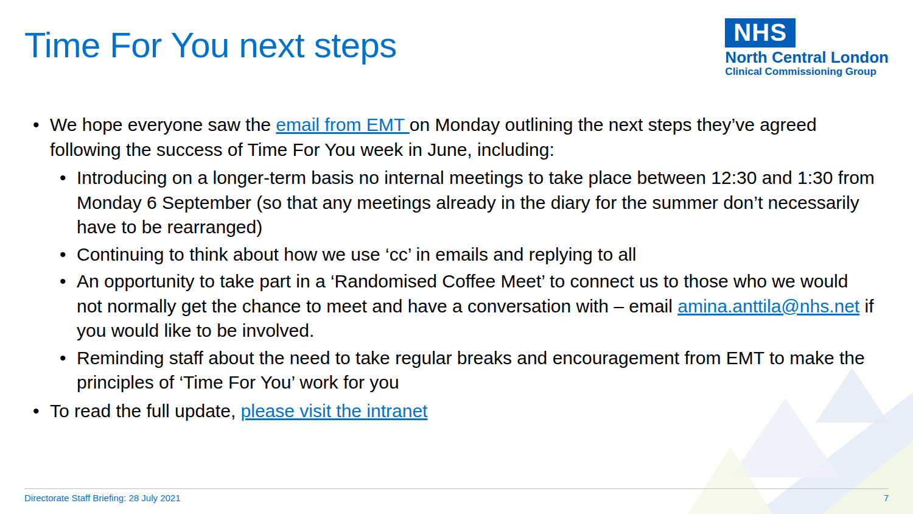Time For You next steps
NHS
North Central London
Clinical Commissioning Group
We hope everyone saw the email from EMT on Monday outlining the next steps they’ve agreed following the success of Time For You week in June, including:
Introducing on a longer-term basis no internal meetings to take place between 12:30 and 1:30 from Monday 6 September (so that any meetings already in the diary for the summer don’t necessarily have to be rearranged)
Continuing to think about how we use ‘cc’ in emails and replying to all
An opportunity to take part in a ‘Randomised Coffee Meet’ to connect us to those who we would not normally get the chance to meet and have a conversation with – email amina.anttila@nhs.net if you would like to be involved.
Reminding staff about the need to take regular breaks and encouragement from EMT to make the principles of ‘Time For You’ work for you
To read the full update, please visit the intranet
Directorate Staff Briefing: 28 July 2021 7